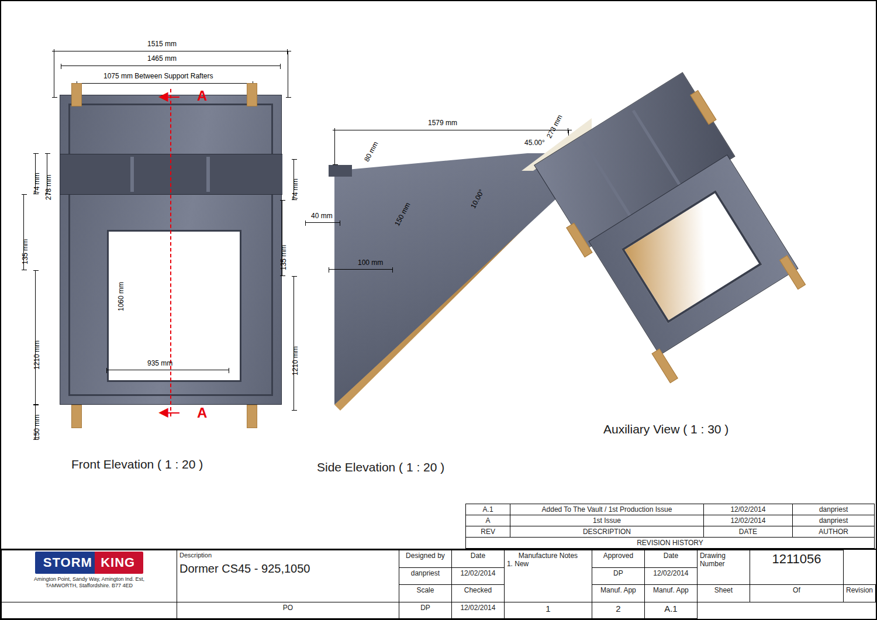1515 mm
1465 mm
1075 mm Between Support Rafters
◀—
◀—
A
A
74 mm
278 mm
135 mm
1210 mm
150 mm
1060 mm
935 mm
Front Elevation ( 1 : 20 )
1579 mm
80 mm
150 mm
10.00°
273 mm
45.00°
40 mm
100 mm
74 mm
135 mm
1210 mm
Side Elevation ( 1 : 20 )
Auxiliary View ( 1 : 30 )
| A.1 | Added To The Vault / 1st Production Issue | 12/02/2014 | danpriest |
| A | 1st Issue | 12/02/2014 | danpriest |
| REV | DESCRIPTION | DATE | AUTHOR |
| REVISION HISTORY |
| STORM KING Amington Point, Sandy Way, Amington Ind. Est, TAMWORTH, Staffordshire. B77 4ED | Description Dormer CS45 - 925,1050 | Designed by | Date | Manufacture Notes 1. New | Approved | Date | Drawing Number | 1211056 |
| danpriest | 12/02/2014 | DP | 12/02/2014 |
| Scale | Checked | Manuf. App | Manuf. App | Sheet | Of | Revision |
| | PO | DP | 12/02/2014 | 1 | 2 | A.1 |